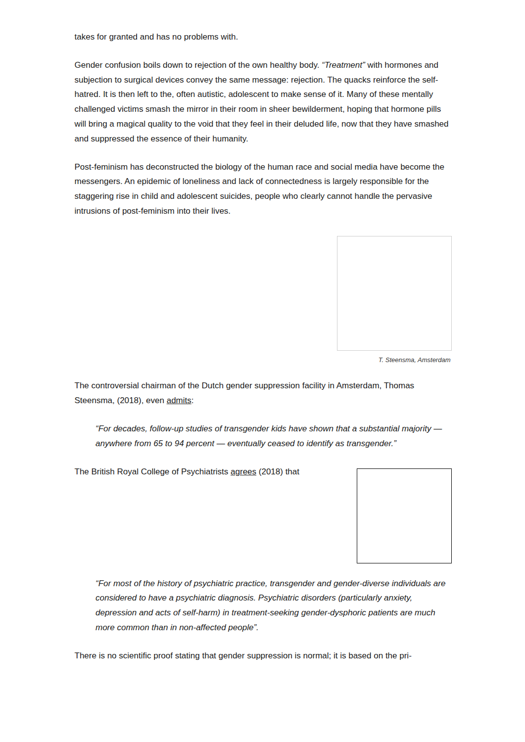takes for granted and has no problems with.
Gender confusion boils down to rejection of the own healthy body. “Treatment” with hormones and subjection to surgical devices convey the same message: rejection. The quacks reinforce the self-hatred. It is then left to the, often autistic, adolescent to make sense of it. Many of these mentally challenged victims smash the mirror in their room in sheer bewilderment, hoping that hormone pills will bring a magical quality to the void that they feel in their deluded life, now that they have smashed and suppressed the essence of their humanity.
Post-feminism has deconstructed the biology of the human race and social media have become the messengers. An epidemic of loneliness and lack of connectedness is largely responsible for the staggering rise in child and adolescent suicides, people who clearly cannot handle the pervasive intrusions of post-feminism into their lives.
T. Steensma, Amsterdam
The controversial chairman of the Dutch gender suppression facility in Amsterdam, Thomas Steensma, (2018), even admits:
“For decades, follow-up studies of transgender kids have shown that a substantial majority — anywhere from 65 to 94 percent — eventually ceased to identify as transgender.”
The British Royal College of Psychiatrists agrees (2018) that
“For most of the history of psychiatric practice, transgender and gender-diverse individuals are considered to have a psychiatric diagnosis. Psychiatric disorders (particularly anxiety, depression and acts of self-harm) in treatment-seeking gender-dysphoric patients are much more common than in non-affected people”.
There is no scientific proof stating that gender suppression is normal; it is based on the pri-